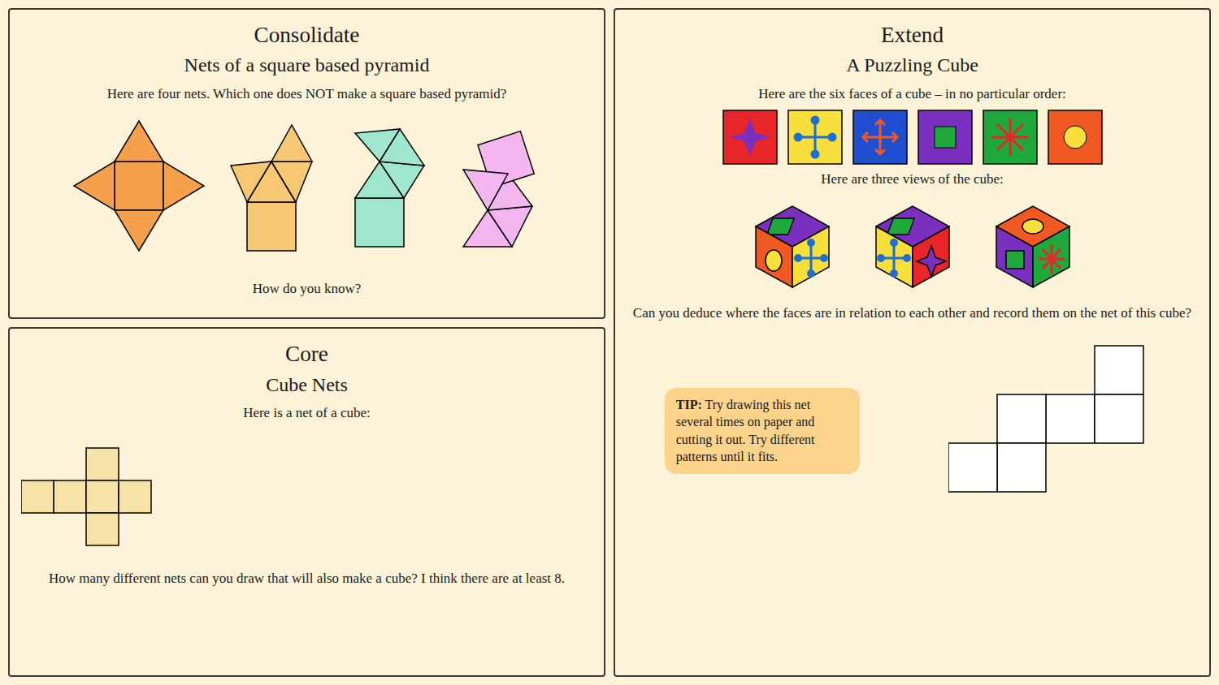Consolidate
Nets of a square based pyramid
Here are four nets. Which one does NOT make a square based pyramid?
Net A
Net B
Net C
Net D
How do you know?
Core
Cube Nets
Here is a net of a cube:
How many different nets can you draw that will also make a cube? I think there are at least 8.
Extend
A Puzzling Cube
Here are the six faces of a cube – in no particular order:
Here are three views of the cube:
Can you deduce where the faces are in relation to each other and record them on the net of this cube?
TIP: Try drawing this net several times on paper and cutting it out. Try different patterns until it fits.